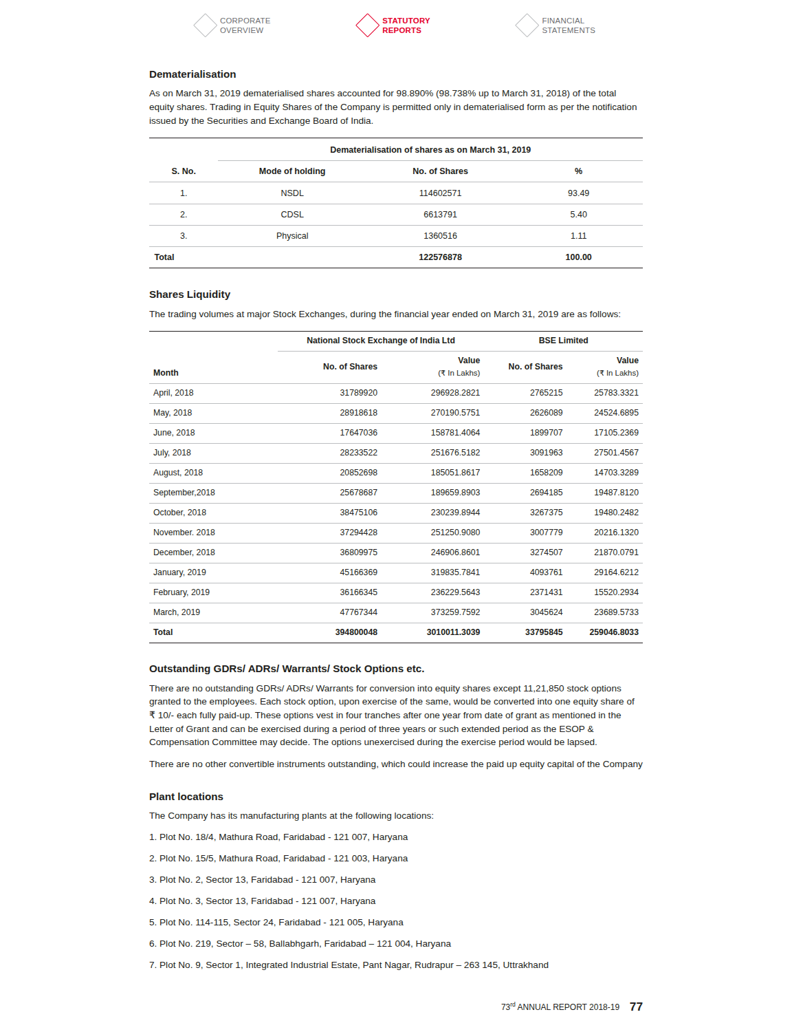CORPORATE
OVERVIEW
STATUTORY
REPORTS
FINANCIAL
STATEMENTS
Dematerialisation
As on March 31, 2019 dematerialised shares accounted for 98.890% (98.738% up to March 31, 2018) of the total equity shares. Trading in Equity Shares of the Company is permitted only in dematerialised form as per the notification issued by the Securities and Exchange Board of India.
| | Dematerialisation of shares as on March 31, 2019 |
| --- | --- |
| S. No. | Mode of holding | No. of Shares | % |
| 1. | NSDL | 114602571 | 93.49 |
| 2. | CDSL | 6613791 | 5.40 |
| 3. | Physical | 1360516 | 1.11 |
| Total | 122576878 | 100.00 |
Shares Liquidity
The trading volumes at major Stock Exchanges, during the financial year ended on March 31, 2019 are as follows:
| Month | National Stock Exchange of India Ltd | BSE Limited |
| --- | --- | --- |
| No. of Shares | Value (₹ In Lakhs) | No. of Shares | Value (₹ In Lakhs) |
| April, 2018 | 31789920 | 296928.2821 | 2765215 | 25783.3321 |
| May, 2018 | 28918618 | 270190.5751 | 2626089 | 24524.6895 |
| June, 2018 | 17647036 | 158781.4064 | 1899707 | 17105.2369 |
| July, 2018 | 28233522 | 251676.5182 | 3091963 | 27501.4567 |
| August, 2018 | 20852698 | 185051.8617 | 1658209 | 14703.3289 |
| September,2018 | 25678687 | 189659.8903 | 2694185 | 19487.8120 |
| October, 2018 | 38475106 | 230239.8944 | 3267375 | 19480.2482 |
| November. 2018 | 37294428 | 251250.9080 | 3007779 | 20216.1320 |
| December, 2018 | 36809975 | 246906.8601 | 3274507 | 21870.0791 |
| January, 2019 | 45166369 | 319835.7841 | 4093761 | 29164.6212 |
| February, 2019 | 36166345 | 236229.5643 | 2371431 | 15520.2934 |
| March, 2019 | 47767344 | 373259.7592 | 3045624 | 23689.5733 |
| Total | 394800048 | 3010011.3039 | 33795845 | 259046.8033 |
Outstanding GDRs/ ADRs/ Warrants/ Stock Options etc.
There are no outstanding GDRs/ ADRs/ Warrants for conversion into equity shares except 11,21,850 stock options granted to the employees. Each stock option, upon exercise of the same, would be converted into one equity share of ₹ 10/- each fully paid-up. These options vest in four tranches after one year from date of grant as mentioned in the Letter of Grant and can be exercised during a period of three years or such extended period as the ESOP & Compensation Committee may decide. The options unexercised during the exercise period would be lapsed.
There are no other convertible instruments outstanding, which could increase the paid up equity capital of the Company
Plant locations
The Company has its manufacturing plants at the following locations:
1. Plot No. 18/4, Mathura Road, Faridabad - 121 007, Haryana
2. Plot No. 15/5, Mathura Road, Faridabad - 121 003, Haryana
3. Plot No. 2, Sector 13, Faridabad - 121 007, Haryana
4. Plot No. 3, Sector 13, Faridabad - 121 007, Haryana
5. Plot No. 114-115, Sector 24, Faridabad - 121 005, Haryana
6. Plot No. 219, Sector – 58, Ballabhgarh, Faridabad – 121 004, Haryana
7. Plot No. 9, Sector 1, Integrated Industrial Estate, Pant Nagar, Rudrapur – 263 145, Uttrakhand
73rd ANNUAL REPORT 2018-19 77